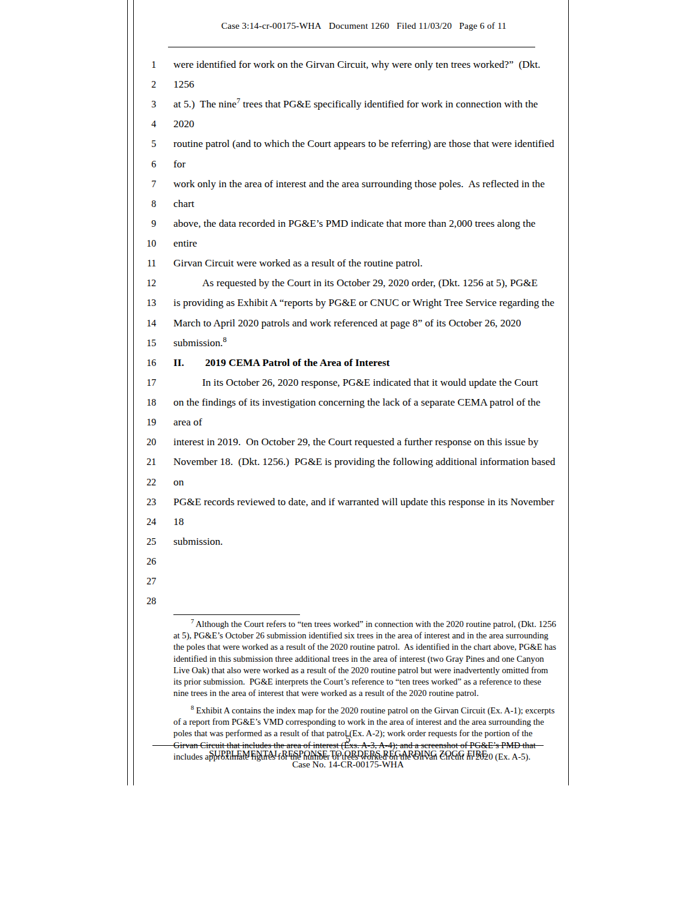Case 3:14-cr-00175-WHA Document 1260 Filed 11/03/20 Page 6 of 11
1
2
3
4
5
6
7
8
9
10
11
12
13
14
15
16
17
18
19
20
21
22
23
24
25
26
27
28
were identified for work on the Girvan Circuit, why were only ten trees worked?” (Dkt. 1256
at 5.) The nine7 trees that PG&E specifically identified for work in connection with the 2020
routine patrol (and to which the Court appears to be referring) are those that were identified for
work only in the area of interest and the area surrounding those poles. As reflected in the chart
above, the data recorded in PG&E’s PMD indicate that more than 2,000 trees along the entire
Girvan Circuit were worked as a result of the routine patrol.
As requested by the Court in its October 29, 2020 order, (Dkt. 1256 at 5), PG&E
is providing as Exhibit A “reports by PG&E or CNUC or Wright Tree Service regarding the
March to April 2020 patrols and work referenced at page 8” of its October 26, 2020 submission.8
II.
2019 CEMA Patrol of the Area of Interest
In its October 26, 2020 response, PG&E indicated that it would update the Court
on the findings of its investigation concerning the lack of a separate CEMA patrol of the area of
interest in 2019. On October 29, the Court requested a further response on this issue by
November 18. (Dkt. 1256.) PG&E is providing the following additional information based on
PG&E records reviewed to date, and if warranted will update this response in its November 18
submission.
7 Although the Court refers to “ten trees worked” in connection with the 2020 routine patrol, (Dkt. 1256 at 5), PG&E’s October 26 submission identified six trees in the area of interest and in the area surrounding the poles that were worked as a result of the 2020 routine patrol. As identified in the chart above, PG&E has identified in this submission three additional trees in the area of interest (two Gray Pines and one Canyon Live Oak) that also were worked as a result of the 2020 routine patrol but were inadvertently omitted from its prior submission. PG&E interprets the Court’s reference to “ten trees worked” as a reference to these nine trees in the area of interest that were worked as a result of the 2020 routine patrol.
8 Exhibit A contains the index map for the 2020 routine patrol on the Girvan Circuit (Ex. A-1); excerpts of a report from PG&E’s VMD corresponding to work in the area of interest and the area surrounding the poles that was performed as a result of that patrol (Ex. A-2); work order requests for the portion of the Girvan Circuit that includes the area of interest (Exs. A-3, A-4); and a screenshot of PG&E’s PMD that includes approximate figures for the number of trees worked on the Girvan Circuit in 2020 (Ex. A-5).
5
SUPPLEMENTAL RESPONSE TO ORDERS REGARDING ZOGG FIRE
Case No. 14-CR-00175-WHA